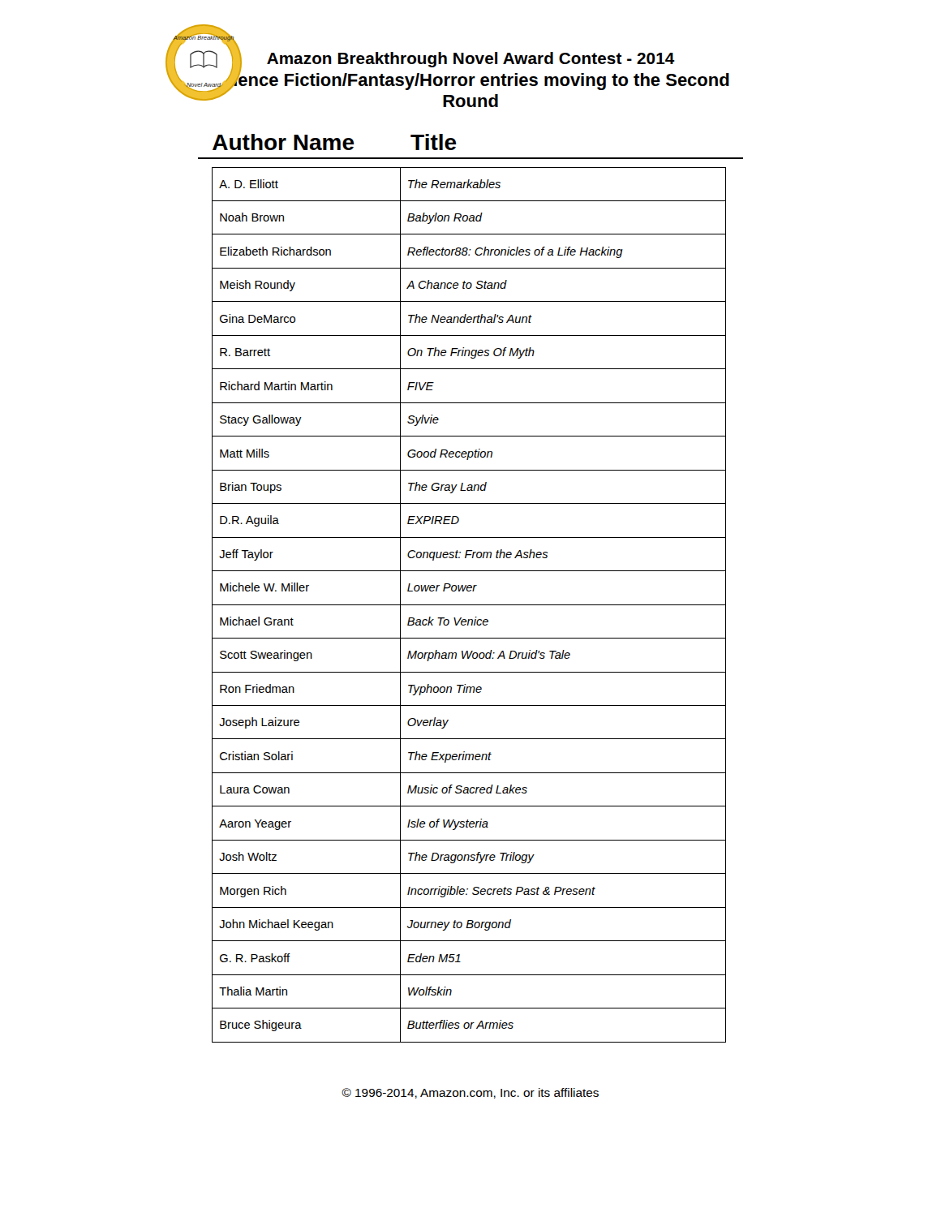Amazon Breakthrough Novel Award
Amazon Breakthrough Novel Award Contest - 2014
Science Fiction/Fantasy/Horror entries moving to the Second Round
Author Name
Title
| A. D. Elliott | The Remarkables |
| Noah Brown | Babylon Road |
| Elizabeth Richardson | Reflector88: Chronicles of a Life Hacking |
| Meish Roundy | A Chance to Stand |
| Gina DeMarco | The Neanderthal's Aunt |
| R. Barrett | On The Fringes Of Myth |
| Richard Martin Martin | FIVE |
| Stacy Galloway | Sylvie |
| Matt Mills | Good Reception |
| Brian Toups | The Gray Land |
| D.R. Aguila | EXPIRED |
| Jeff Taylor | Conquest: From the Ashes |
| Michele W. Miller | Lower Power |
| Michael Grant | Back To Venice |
| Scott Swearingen | Morpham Wood: A Druid's Tale |
| Ron Friedman | Typhoon Time |
| Joseph Laizure | Overlay |
| Cristian Solari | The Experiment |
| Laura Cowan | Music of Sacred Lakes |
| Aaron Yeager | Isle of Wysteria |
| Josh Woltz | The Dragonsfyre Trilogy |
| Morgen Rich | Incorrigible: Secrets Past & Present |
| John Michael Keegan | Journey to Borgond |
| G. R. Paskoff | Eden M51 |
| Thalia Martin | Wolfskin |
| Bruce Shigeura | Butterflies or Armies |
© 1996-2014, Amazon.com, Inc. or its affiliates